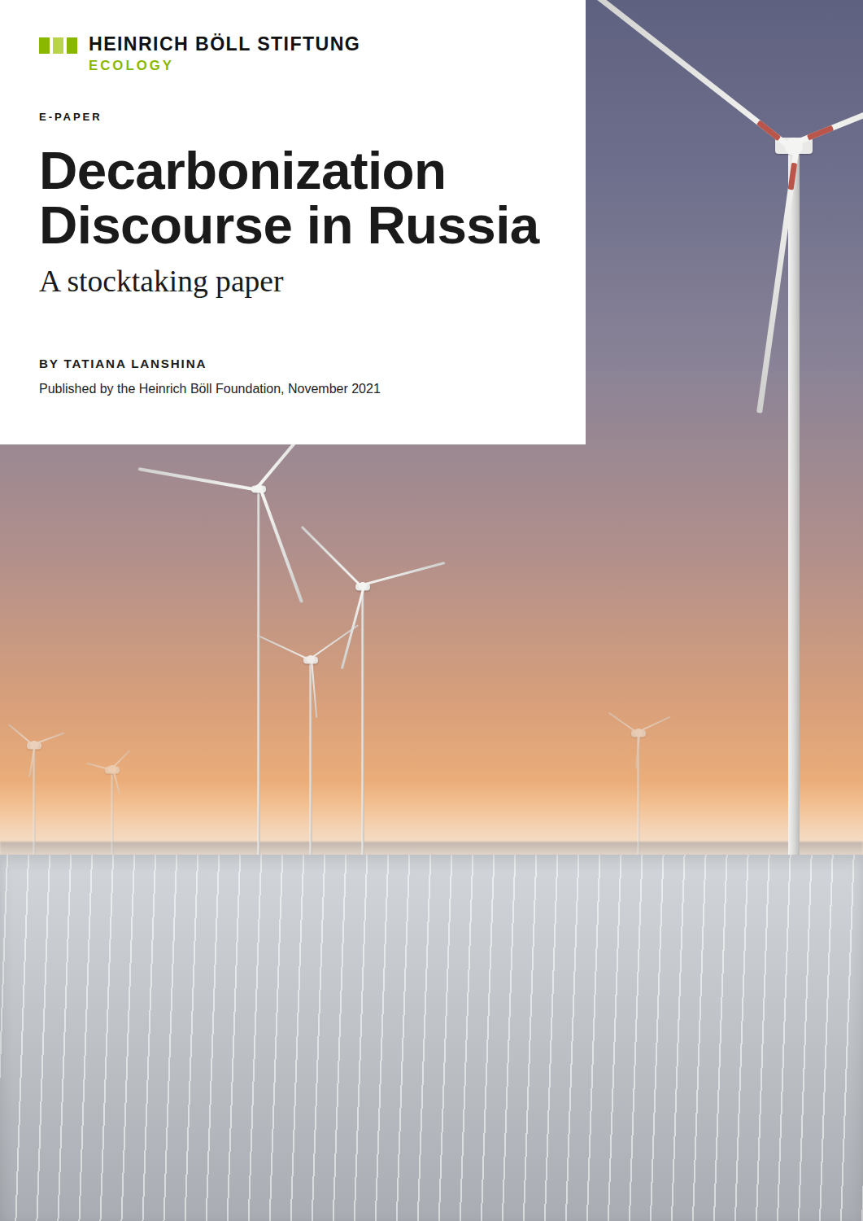Heinrich Böll Stiftung
Ecology
E-Paper
Decarbonization Discourse in Russia
A stocktaking paper
By Tatiana Lanshina
Published by the Heinrich Böll Foundation, November 2021